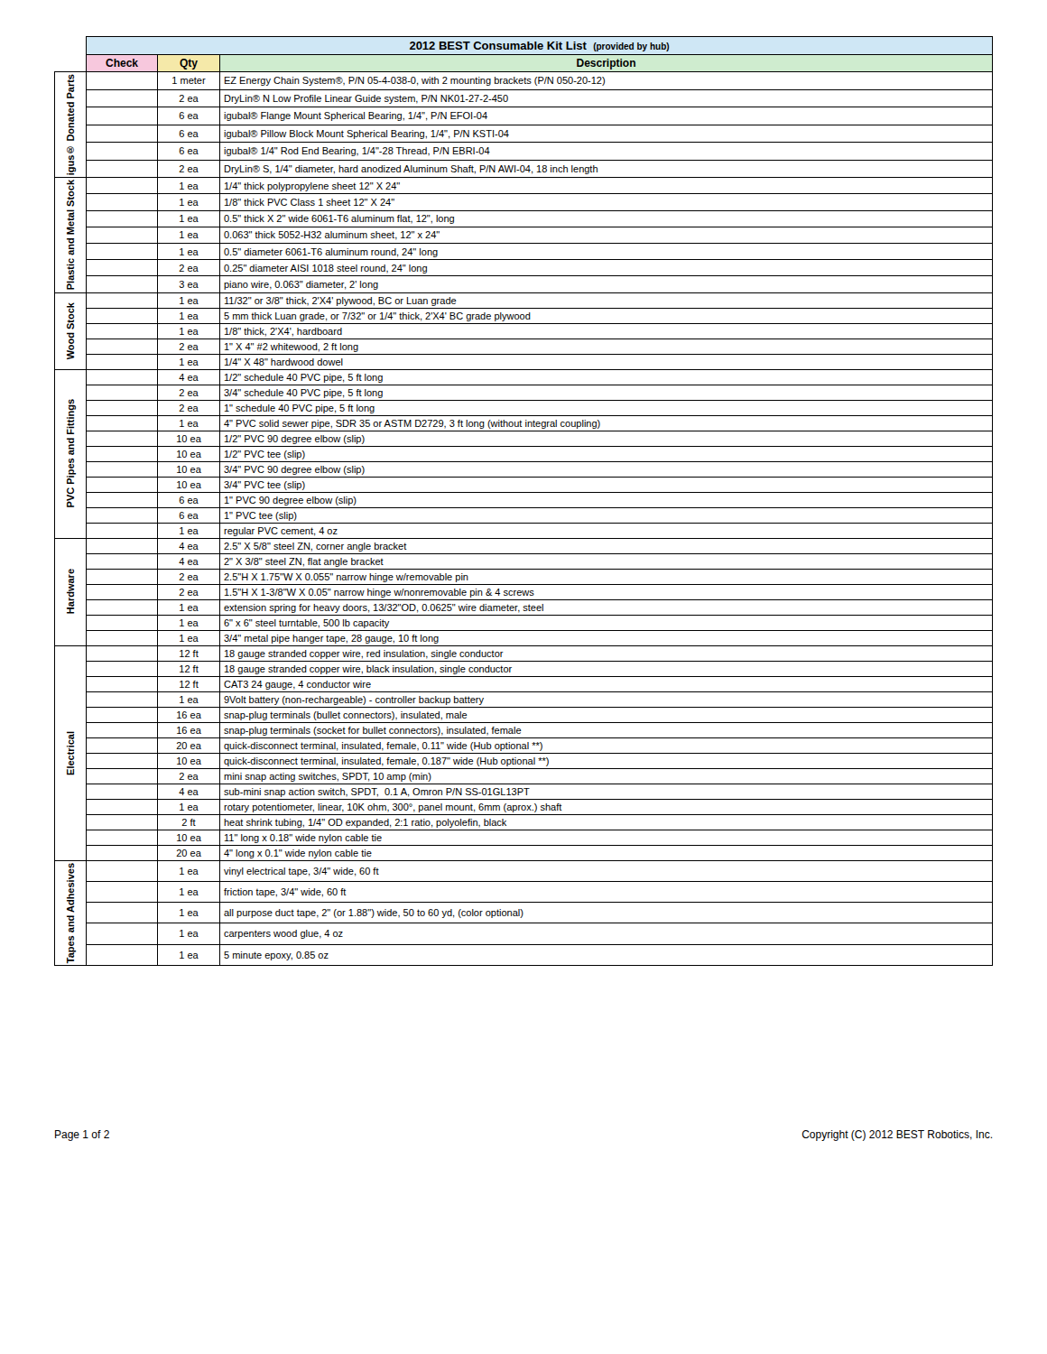| | 2012 BEST Consumable Kit List (provided by hub) |
| | Check | Qty | Description |
| igus® Donated Parts | | 1 meter | EZ Energy Chain System®, P/N 05-4-038-0, with 2 mounting brackets (P/N 050-20-12) |
| | 2 ea | DryLin® N Low Profile Linear Guide system, P/N NK01-27-2-450 |
| | 6 ea | igubal® Flange Mount Spherical Bearing, 1/4", P/N EFOI-04 |
| | 6 ea | igubal® Pillow Block Mount Spherical Bearing, 1/4", P/N KSTI-04 |
| | 6 ea | igubal® 1/4" Rod End Bearing, 1/4"-28 Thread, P/N EBRI-04 |
| | 2 ea | DryLin® S, 1/4" diameter, hard anodized Aluminum Shaft, P/N AWI-04, 18 inch length |
| Plastic and Metal Stock | | 1 ea | 1/4" thick polypropylene sheet 12" X 24" |
| | 1 ea | 1/8" thick PVC Class 1 sheet 12" X 24" |
| | 1 ea | 0.5" thick X 2" wide 6061-T6 aluminum flat, 12", long |
| | 1 ea | 0.063" thick 5052-H32 aluminum sheet, 12" x 24" |
| | 1 ea | 0.5" diameter 6061-T6 aluminum round, 24" long |
| | 2 ea | 0.25" diameter AISI 1018 steel round, 24" long |
| | 3 ea | piano wire, 0.063" diameter, 2' long |
| Wood Stock | | 1 ea | 11/32" or 3/8" thick, 2'X4' plywood, BC or Luan grade |
| | 1 ea | 5 mm thick Luan grade, or 7/32" or 1/4" thick, 2'X4' BC grade plywood |
| | 1 ea | 1/8" thick, 2'X4', hardboard |
| | 2 ea | 1" X 4" #2 whitewood, 2 ft long |
| | 1 ea | 1/4" X 48" hardwood dowel |
| PVC Pipes and Fittings | | 4 ea | 1/2" schedule 40 PVC pipe, 5 ft long |
| | 2 ea | 3/4" schedule 40 PVC pipe, 5 ft long |
| | 2 ea | 1" schedule 40 PVC pipe, 5 ft long |
| | 1 ea | 4" PVC solid sewer pipe, SDR 35 or ASTM D2729, 3 ft long (without integral coupling) |
| | 10 ea | 1/2" PVC 90 degree elbow (slip) |
| | 10 ea | 1/2" PVC tee (slip) |
| | 10 ea | 3/4" PVC 90 degree elbow (slip) |
| | 10 ea | 3/4" PVC tee (slip) |
| | 6 ea | 1" PVC 90 degree elbow (slip) |
| | 6 ea | 1" PVC tee (slip) |
| | 1 ea | regular PVC cement, 4 oz |
| Hardware | | 4 ea | 2.5" X 5/8" steel ZN, corner angle bracket |
| | 4 ea | 2" X 3/8" steel ZN, flat angle bracket |
| | 2 ea | 2.5"H X 1.75"W X 0.055" narrow hinge w/removable pin |
| | 2 ea | 1.5"H X 1-3/8"W X 0.05" narrow hinge w/nonremovable pin & 4 screws |
| | 1 ea | extension spring for heavy doors, 13/32"OD, 0.0625" wire diameter, steel |
| | 1 ea | 6" x 6" steel turntable, 500 lb capacity |
| | 1 ea | 3/4" metal pipe hanger tape, 28 gauge, 10 ft long |
| Electrical | | 12 ft | 18 gauge stranded copper wire, red insulation, single conductor |
| | 12 ft | 18 gauge stranded copper wire, black insulation, single conductor |
| | 12 ft | CAT3 24 gauge, 4 conductor wire |
| | 1 ea | 9Volt battery (non-rechargeable) - controller backup battery |
| | 16 ea | snap-plug terminals (bullet connectors), insulated, male |
| | 16 ea | snap-plug terminals (socket for bullet connectors), insulated, female |
| | 20 ea | quick-disconnect terminal, insulated, female, 0.11" wide (Hub optional **) |
| | 10 ea | quick-disconnect terminal, insulated, female, 0.187" wide (Hub optional **) |
| | 2 ea | mini snap acting switches, SPDT, 10 amp (min) |
| | 4 ea | sub-mini snap action switch, SPDT, 0.1 A, Omron P/N SS-01GL13PT |
| | 1 ea | rotary potentiometer, linear, 10K ohm, 300°, panel mount, 6mm (aprox.) shaft |
| | 2 ft | heat shrink tubing, 1/4" OD expanded, 2:1 ratio, polyolefin, black |
| | 10 ea | 11" long x 0.18" wide nylon cable tie |
| | 20 ea | 4" long x 0.1" wide nylon cable tie |
| Tapes and Adhesives | | 1 ea | vinyl electrical tape, 3/4" wide, 60 ft |
| | 1 ea | friction tape, 3/4" wide, 60 ft |
| | 1 ea | all purpose duct tape, 2" (or 1.88") wide, 50 to 60 yd, (color optional) |
| | 1 ea | carpenters wood glue, 4 oz |
| | 1 ea | 5 minute epoxy, 0.85 oz |
Page 1 of 2
Copyright (C) 2012 BEST Robotics, Inc.